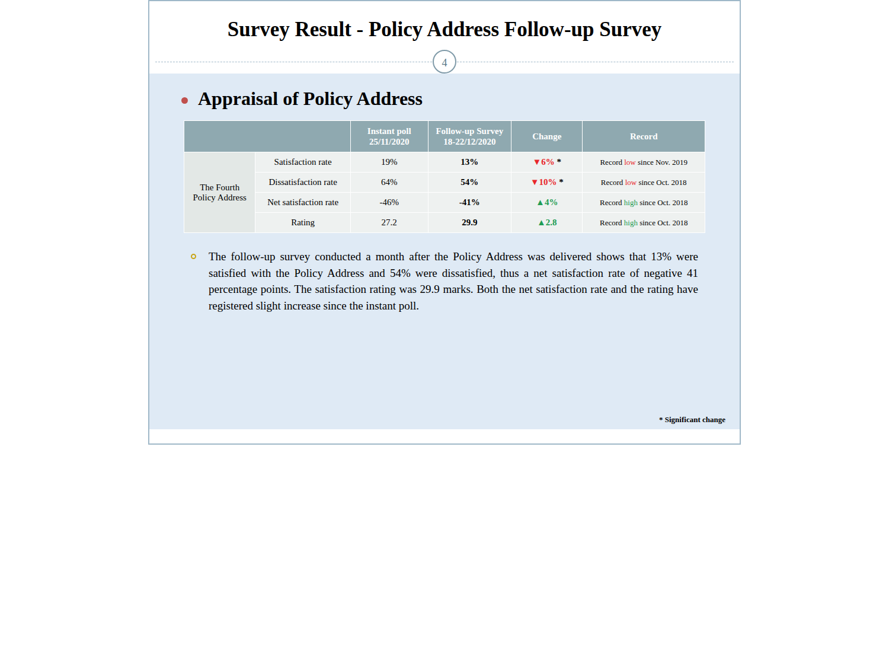Survey Result - Policy Address Follow-up Survey
4
Appraisal of Policy Address
| | Instant poll 25/11/2020 | Follow-up Survey 18-22/12/2020 | Change | Record |
| --- | --- | --- | --- | --- |
| The Fourth Policy Address | Satisfaction rate | 19% | 13% | ▼6% * | Record low since Nov. 2019 |
| Dissatisfaction rate | 64% | 54% | ▼10% * | Record low since Oct. 2018 |
| Net satisfaction rate | -46% | -41% | ▲4% | Record high since Oct. 2018 |
| Rating | 27.2 | 29.9 | ▲2.8 | Record high since Oct. 2018 |
The follow-up survey conducted a month after the Policy Address was delivered shows that 13% were satisfied with the Policy Address and 54% were dissatisfied, thus a net satisfaction rate of negative 41 percentage points. The satisfaction rating was 29.9 marks. Both the net satisfaction rate and the rating have registered slight increase since the instant poll.
* Significant change